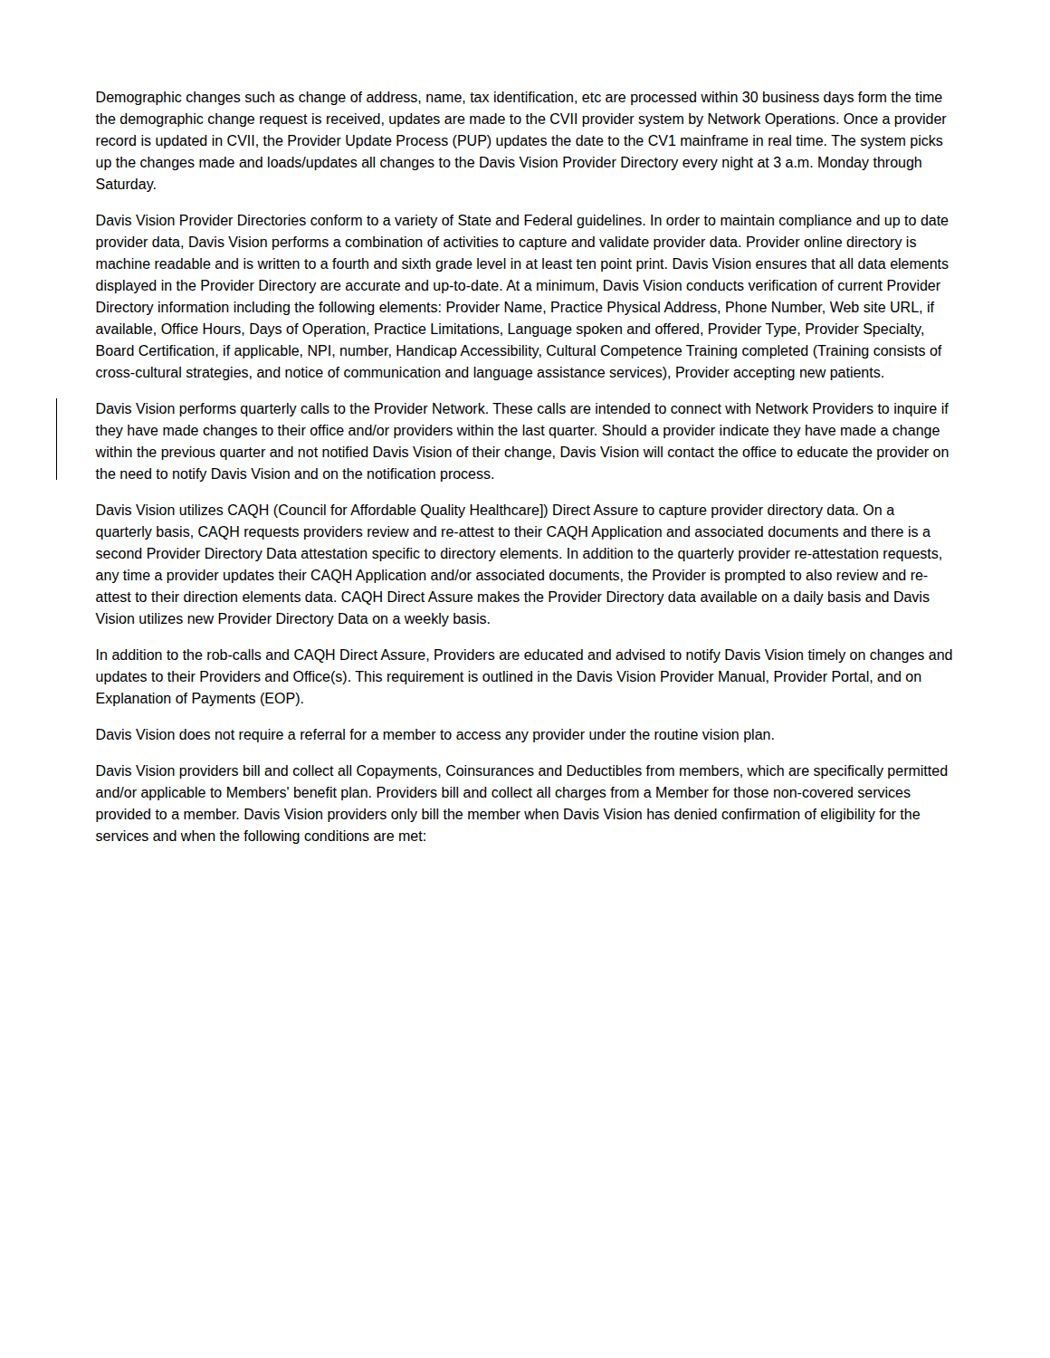Demographic changes such as change of address, name, tax identification, etc are processed within 30 business days form the time the demographic change request is received, updates are made to the CVII provider system by Network Operations. Once a provider record is updated in CVII, the Provider Update Process (PUP) updates the date to the CV1 mainframe in real time. The system picks up the changes made and loads/updates all changes to the Davis Vision Provider Directory every night at 3 a.m. Monday through Saturday.
Davis Vision Provider Directories conform to a variety of State and Federal guidelines. In order to maintain compliance and up to date provider data, Davis Vision performs a combination of activities to capture and validate provider data. Provider online directory is machine readable and is written to a fourth and sixth grade level in at least ten point print. Davis Vision ensures that all data elements displayed in the Provider Directory are accurate and up-to-date. At a minimum, Davis Vision conducts verification of current Provider Directory information including the following elements: Provider Name, Practice Physical Address, Phone Number, Web site URL, if available, Office Hours, Days of Operation, Practice Limitations, Language spoken and offered, Provider Type, Provider Specialty, Board Certification, if applicable, NPI, number, Handicap Accessibility, Cultural Competence Training completed (Training consists of cross-cultural strategies, and notice of communication and language assistance services), Provider accepting new patients.
Davis Vision performs quarterly calls to the Provider Network. These calls are intended to connect with Network Providers to inquire if they have made changes to their office and/or providers within the last quarter. Should a provider indicate they have made a change within the previous quarter and not notified Davis Vision of their change, Davis Vision will contact the office to educate the provider on the need to notify Davis Vision and on the notification process.
Davis Vision utilizes CAQH (Council for Affordable Quality Healthcare]) Direct Assure to capture provider directory data. On a quarterly basis, CAQH requests providers review and re-attest to their CAQH Application and associated documents and there is a second Provider Directory Data attestation specific to directory elements. In addition to the quarterly provider re-attestation requests, any time a provider updates their CAQH Application and/or associated documents, the Provider is prompted to also review and re-attest to their direction elements data. CAQH Direct Assure makes the Provider Directory data available on a daily basis and Davis Vision utilizes new Provider Directory Data on a weekly basis.
In addition to the rob-calls and CAQH Direct Assure, Providers are educated and advised to notify Davis Vision timely on changes and updates to their Providers and Office(s). This requirement is outlined in the Davis Vision Provider Manual, Provider Portal, and on Explanation of Payments (EOP).
Davis Vision does not require a referral for a member to access any provider under the routine vision plan.
Davis Vision providers bill and collect all Copayments, Coinsurances and Deductibles from members, which are specifically permitted and/or applicable to Members' benefit plan. Providers bill and collect all charges from a Member for those non-covered services provided to a member. Davis Vision providers only bill the member when Davis Vision has denied confirmation of eligibility for the services and when the following conditions are met: